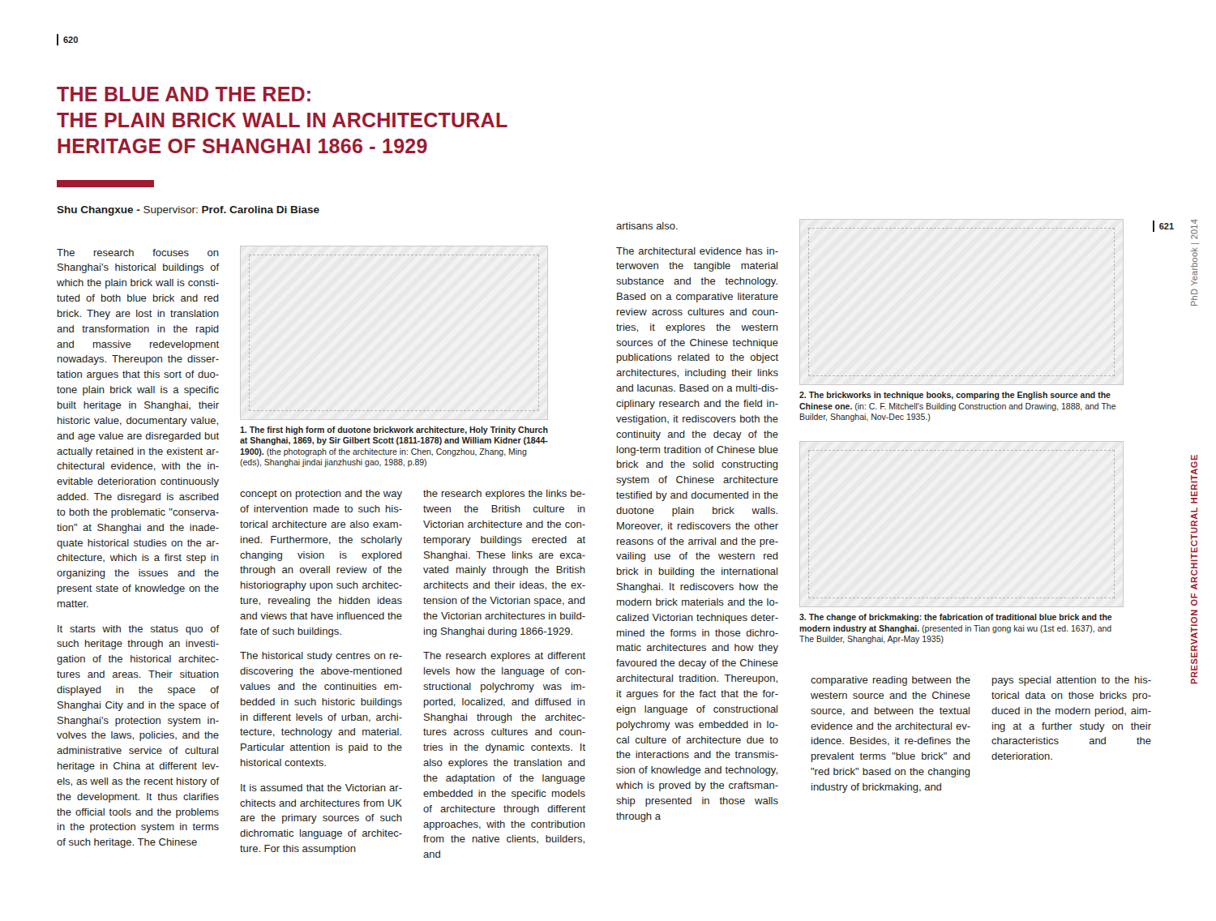620
621
PhD Yearbook | 2014
PRESERVATION OF ARCHITECTURAL HERITAGE
The blue and the red:
the plain brick wall in architectural
heritage of Shanghai 1866 - 1929
Shu Changxue - Supervisor: Prof. Carolina Di Biase
The research focuses on Shanghai's historical buildings of which the plain brick wall is constituted of both blue brick and red brick. They are lost in translation and transformation in the rapid and massive redevelopment nowadays. Thereupon the dissertation argues that this sort of duotone plain brick wall is a specific built heritage in Shanghai, their historic value, documentary value, and age value are disregarded but actually retained in the existent architectural evidence, with the inevitable deterioration continuously added. The disregard is ascribed to both the problematic "conservation" at Shanghai and the inadequate historical studies on the architecture, which is a first step in organizing the issues and the present state of knowledge on the matter.
It starts with the status quo of such heritage through an investigation of the historical architectures and areas. Their situation displayed in the space of Shanghai City and in the space of Shanghai's protection system involves the laws, policies, and the administrative service of cultural heritage in China at different levels, as well as the recent history of the development. It thus clarifies the official tools and the problems in the protection system in terms of such heritage. The Chinese
1. The first high form of duotone brickwork architecture, Holy Trinity Church at Shanghai, 1869, by Sir Gilbert Scott (1811-1878) and William Kidner (1844-1900). (the photograph of the architecture in: Chen, Congzhou, Zhang, Ming (eds), Shanghai jindai jianzhushi gao, 1988, p.89)
concept on protection and the way of intervention made to such historical architecture are also examined. Furthermore, the scholarly changing vision is explored through an overall review of the historiography upon such architecture, revealing the hidden ideas and views that have influenced the fate of such buildings.
The historical study centres on rediscovering the above-mentioned values and the continuities embedded in such historic buildings in different levels of urban, architecture, technology and material. Particular attention is paid to the historical contexts.
It is assumed that the Victorian architects and architectures from UK are the primary sources of such dichromatic language of architecture. For this assumption
the research explores the links between the British culture in Victorian architecture and the contemporary buildings erected at Shanghai. These links are excavated mainly through the British architects and their ideas, the extension of the Victorian space, and the Victorian architectures in building Shanghai during 1866-1929.
The research explores at different levels how the language of constructional polychromy was imported, localized, and diffused in Shanghai through the architectures across cultures and countries in the dynamic contexts. It also explores the translation and the adaptation of the language embedded in the specific models of architecture through different approaches, with the contribution from the native clients, builders, and
artisans also.
The architectural evidence has interwoven the tangible material substance and the technology. Based on a comparative literature review across cultures and countries, it explores the western sources of the Chinese technique publications related to the object architectures, including their links and lacunas. Based on a multi-disciplinary research and the field investigation, it rediscovers both the continuity and the decay of the long-term tradition of Chinese blue brick and the solid constructing system of Chinese architecture testified by and documented in the duotone plain brick walls. Moreover, it rediscovers the other reasons of the arrival and the prevailing use of the western red brick in building the international Shanghai. It rediscovers how the modern brick materials and the localized Victorian techniques determined the forms in those dichromatic architectures and how they favoured the decay of the Chinese architectural tradition. Thereupon, it argues for the fact that the foreign language of constructional polychromy was embedded in local culture of architecture due to the interactions and the transmission of knowledge and technology, which is proved by the craftsmanship presented in those walls through a
2. The brickworks in technique books, comparing the English source and the Chinese one. (in: C. F. Mitchell's Building Construction and Drawing, 1888, and The Builder, Shanghai, Nov-Dec 1935.)
3. The change of brickmaking: the fabrication of traditional blue brick and the modern industry at Shanghai. (presented in Tian gong kai wu (1st ed. 1637), and The Builder, Shanghai, Apr-May 1935)
comparative reading between the western source and the Chinese source, and between the textual evidence and the architectural evidence. Besides, it re-defines the prevalent terms "blue brick" and "red brick" based on the changing industry of brickmaking, and
pays special attention to the historical data on those bricks produced in the modern period, aiming at a further study on their characteristics and the deterioration.